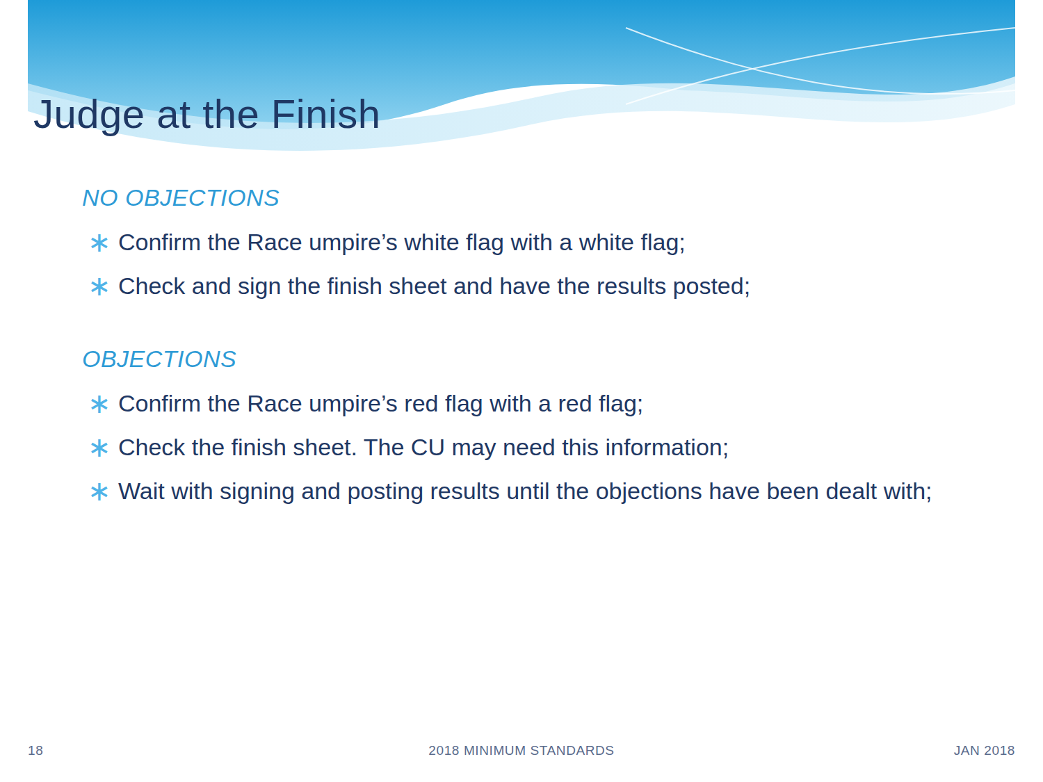Judge at the Finish
NO OBJECTIONS
Confirm the Race umpire’s white flag with a white flag;
Check and sign the finish sheet and have the results posted;
OBJECTIONS
Confirm the Race umpire’s red flag with a red flag;
Check the finish sheet. The CU may need this information;
Wait with signing and posting results until the objections have been dealt with;
18
2018 MINIMUM STANDARDS
JAN 2018